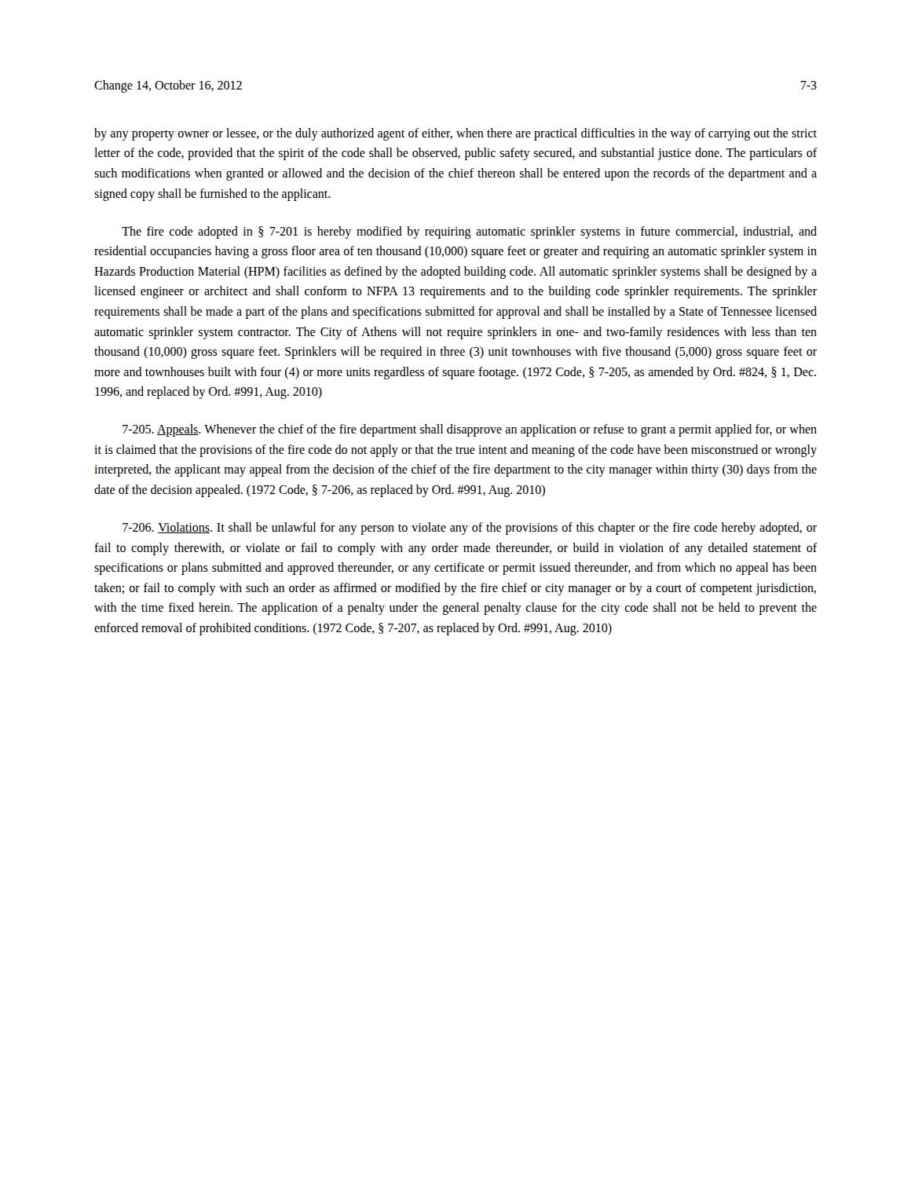Change 14, October 16, 2012
7-3
by any property owner or lessee, or the duly authorized agent of either, when there are practical difficulties in the way of carrying out the strict letter of the code, provided that the spirit of the code shall be observed, public safety secured, and substantial justice done. The particulars of such modifications when granted or allowed and the decision of the chief thereon shall be entered upon the records of the department and a signed copy shall be furnished to the applicant.
The fire code adopted in § 7-201 is hereby modified by requiring automatic sprinkler systems in future commercial, industrial, and residential occupancies having a gross floor area of ten thousand (10,000) square feet or greater and requiring an automatic sprinkler system in Hazards Production Material (HPM) facilities as defined by the adopted building code. All automatic sprinkler systems shall be designed by a licensed engineer or architect and shall conform to NFPA 13 requirements and to the building code sprinkler requirements. The sprinkler requirements shall be made a part of the plans and specifications submitted for approval and shall be installed by a State of Tennessee licensed automatic sprinkler system contractor. The City of Athens will not require sprinklers in one- and two-family residences with less than ten thousand (10,000) gross square feet. Sprinklers will be required in three (3) unit townhouses with five thousand (5,000) gross square feet or more and townhouses built with four (4) or more units regardless of square footage. (1972 Code, § 7-205, as amended by Ord. #824, § 1, Dec. 1996, and replaced by Ord. #991, Aug. 2010)
7-205. Appeals. Whenever the chief of the fire department shall disapprove an application or refuse to grant a permit applied for, or when it is claimed that the provisions of the fire code do not apply or that the true intent and meaning of the code have been misconstrued or wrongly interpreted, the applicant may appeal from the decision of the chief of the fire department to the city manager within thirty (30) days from the date of the decision appealed. (1972 Code, § 7-206, as replaced by Ord. #991, Aug. 2010)
7-206. Violations. It shall be unlawful for any person to violate any of the provisions of this chapter or the fire code hereby adopted, or fail to comply therewith, or violate or fail to comply with any order made thereunder, or build in violation of any detailed statement of specifications or plans submitted and approved thereunder, or any certificate or permit issued thereunder, and from which no appeal has been taken; or fail to comply with such an order as affirmed or modified by the fire chief or city manager or by a court of competent jurisdiction, with the time fixed herein. The application of a penalty under the general penalty clause for the city code shall not be held to prevent the enforced removal of prohibited conditions. (1972 Code, § 7-207, as replaced by Ord. #991, Aug. 2010)